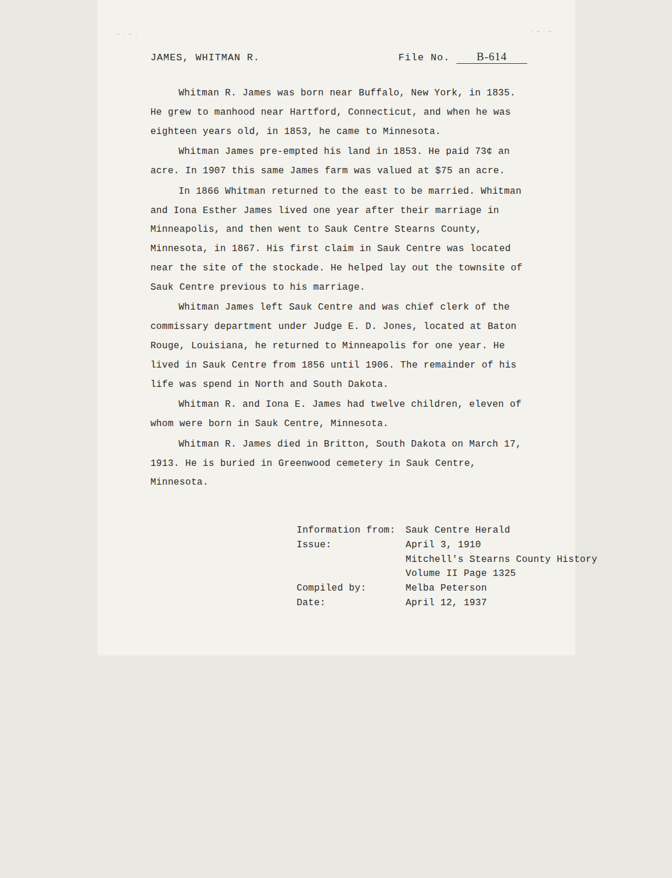— · — ·
· — · —
James, Whitman R.
File No. B-614
Whitman R. James was born near Buffalo, New York, in 1835. He grew to manhood near Hartford, Connecticut, and when he was eighteen years old, in 1853, he came to Minnesota.
Whitman James pre-empted his land in 1853. He paid 73¢ an acre. In 1907 this same James farm was valued at $75 an acre.
In 1866 Whitman returned to the east to be married. Whitman and Iona Esther James lived one year after their marriage in Minneapolis, and then went to Sauk Centre Stearns County, Minnesota, in 1867. His first claim in Sauk Centre was located near the site of the stockade. He helped lay out the townsite of Sauk Centre previous to his marriage.
Whitman James left Sauk Centre and was chief clerk of the commissary department under Judge E. D. Jones, located at Baton Rouge, Louisiana, he returned to Minneapolis for one year. He lived in Sauk Centre from 1856 until 1906. The remainder of his life was spend in North and South Dakota.
Whitman R. and Iona E. James had twelve children, eleven of whom were born in Sauk Centre, Minnesota.
Whitman R. James died in Britton, South Dakota on March 17, 1913. He is buried in Greenwood cemetery in Sauk Centre, Minnesota.
| Information from: | Sauk Centre Herald |
| Issue: | April 3, 1910 |
| | Mitchell's Stearns County History |
| | Volume II Page 1325 |
| Compiled by: | Melba Peterson |
| Date: | April 12, 1937 |